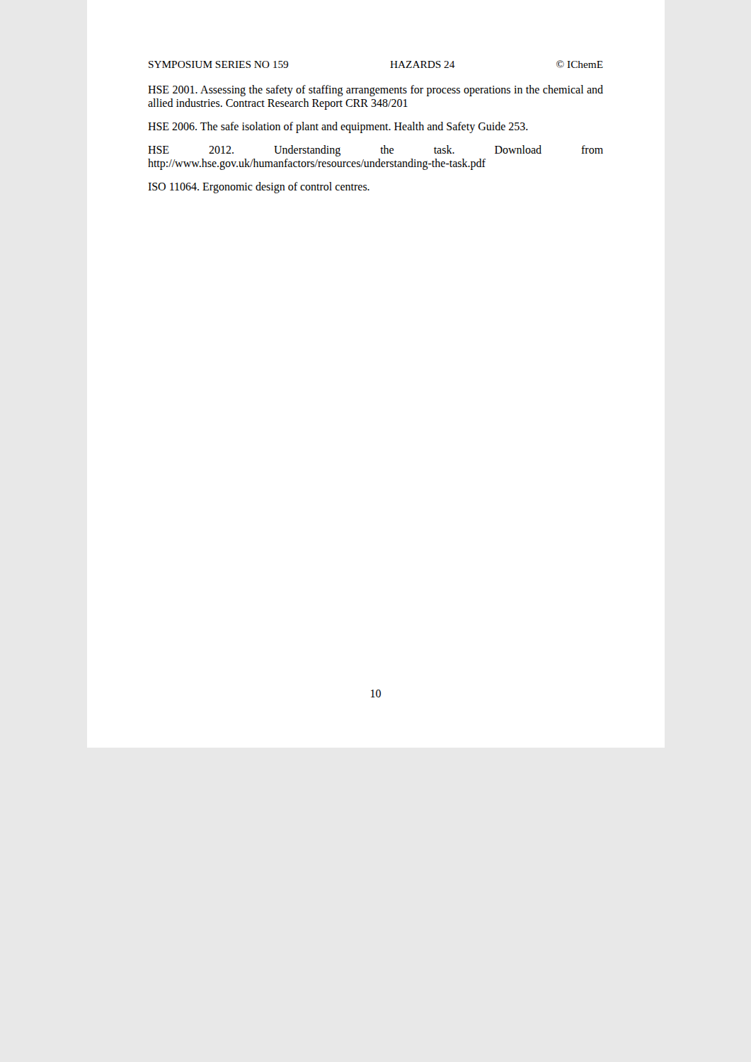SYMPOSIUM SERIES NO 159 HAZARDS 24 © IChemE
HSE 2001. Assessing the safety of staffing arrangements for process operations in the chemical and allied industries. Contract Research Report CRR 348/201
HSE 2006. The safe isolation of plant and equipment. Health and Safety Guide 253.
HSE 2012. Understanding the task. Download from http://www.hse.gov.uk/humanfactors/resources/understanding-the-task.pdf
ISO 11064. Ergonomic design of control centres.
10